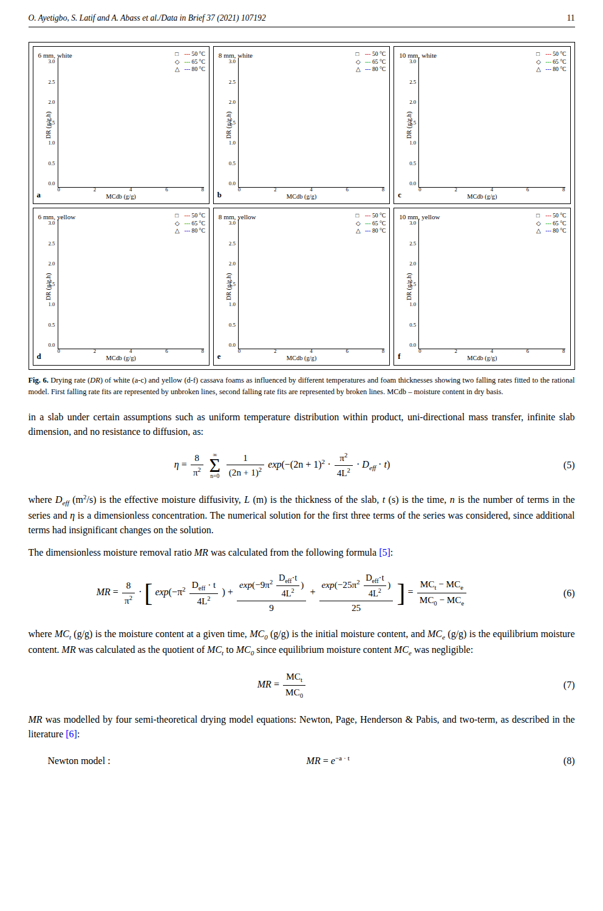O. Ayetigbo, S. Latif and A. Abass et al./Data in Brief 37 (2021) 107192 11
6 mm, white
□--- 50 °C
◇--- 65 °C
△--- 80 °C
DR (g/g.h)
3.02.52.01.51.00.50.0
02468
MCdb (g/g)
a
8 mm, white
□--- 50 °C
◇--- 65 °C
△--- 80 °C
DR (g/g.h)
3.02.52.01.51.00.50.0
02468
MCdb (g/g)
b
10 mm, white
□--- 50 °C
◇--- 65 °C
△--- 80 °C
DR (g/g.h)
3.02.52.01.51.00.50.0
02468
MCdb (g/g)
c
6 mm, yellow
□--- 50 °C
◇--- 65 °C
△--- 80 °C
DR (g/g.h)
3.02.52.01.51.00.50.0
02468
MCdb (g/g)
d
8 mm, yellow
□--- 50 °C
◇--- 65 °C
△--- 80 °C
DR (g/g.h)
3.02.52.01.51.00.50.0
02468
MCdb (g/g)
e
10 mm, yellow
□--- 50 °C
◇--- 65 °C
△--- 80 °C
DR (g/g.h)
3.02.52.01.51.00.50.0
02468
MCdb (g/g)
f
Fig. 6. Drying rate (DR) of white (a-c) and yellow (d-f) cassava foams as influenced by different temperatures and foam thicknesses showing two falling rates fitted to the rational model. First falling rate fits are represented by unbroken lines, second falling rate fits are represented by broken lines. MCdb – moisture content in dry basis.
in a slab under certain assumptions such as uniform temperature distribution within product, uni-directional mass transfer, infinite slab dimension, and no resistance to diffusion, as:
η = 8 π2 ∞ Σ n=0 1(2n + 1)2 exp(−(2n + 1)2 · π24L2 · Deff · t)
(5)
where Deff (m2/s) is the effective moisture diffusivity, L (m) is the thickness of the slab, t (s) is the time, n is the number of terms in the series and η is a dimensionless concentration. The numerical solution for the first three terms of the series was considered, since additional terms had insignificant changes on the solution.
The dimensionless moisture removal ratio MR was calculated from the following formula [5]:
MR = 8 π2 · [ exp(−π2 Deff · t 4L2 ) + exp(−9π2 Deff·t 4L2) 9 + exp(−25π2 Deff·t 4L2) 25 ] = MCt − MCe MC0 − MCe
(6)
where MCt (g/g) is the moisture content at a given time, MC0 (g/g) is the initial moisture content, and MCe (g/g) is the equilibrium moisture content. MR was calculated as the quotient of MCt to MC0 since equilibrium moisture content MCe was negligible:
MR = MCt MC0
(7)
MR was modelled by four semi-theoretical drying model equations: Newton, Page, Henderson & Pabis, and two-term, as described in the literature [6]:
Newton model :
MR = e−a · t
(8)